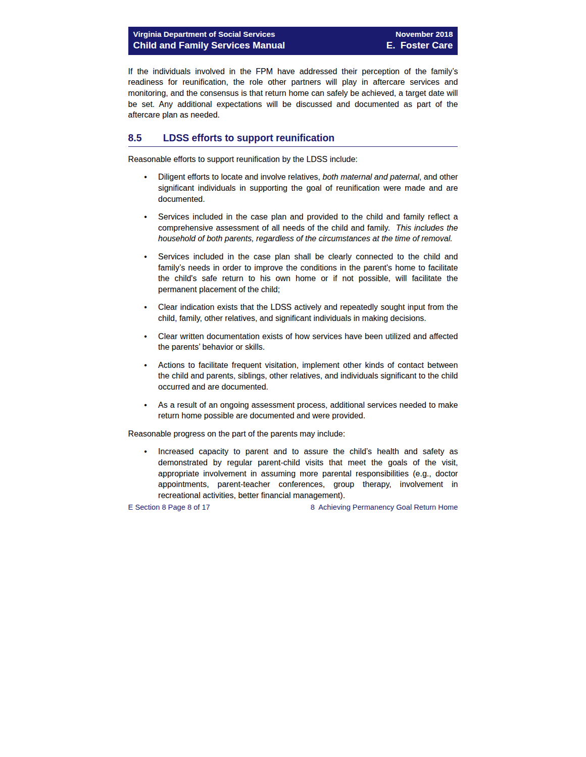Virginia Department of Social Services
Child and Family Services Manual
November 2018
E. Foster Care
If the individuals involved in the FPM have addressed their perception of the family’s readiness for reunification, the role other partners will play in aftercare services and monitoring, and the consensus is that return home can safely be achieved, a target date will be set. Any additional expectations will be discussed and documented as part of the aftercare plan as needed.
8.5 LDSS efforts to support reunification
Reasonable efforts to support reunification by the LDSS include:
Diligent efforts to locate and involve relatives, both maternal and paternal, and other significant individuals in supporting the goal of reunification were made and are documented.
Services included in the case plan and provided to the child and family reflect a comprehensive assessment of all needs of the child and family. This includes the household of both parents, regardless of the circumstances at the time of removal.
Services included in the case plan shall be clearly connected to the child and family’s needs in order to improve the conditions in the parent's home to facilitate the child's safe return to his own home or if not possible, will facilitate the permanent placement of the child;
Clear indication exists that the LDSS actively and repeatedly sought input from the child, family, other relatives, and significant individuals in making decisions.
Clear written documentation exists of how services have been utilized and affected the parents’ behavior or skills.
Actions to facilitate frequent visitation, implement other kinds of contact between the child and parents, siblings, other relatives, and individuals significant to the child occurred and are documented.
As a result of an ongoing assessment process, additional services needed to make return home possible are documented and were provided.
Reasonable progress on the part of the parents may include:
Increased capacity to parent and to assure the child’s health and safety as demonstrated by regular parent-child visits that meet the goals of the visit, appropriate involvement in assuming more parental responsibilities (e.g., doctor appointments, parent-teacher conferences, group therapy, involvement in recreational activities, better financial management).
E Section 8 Page 8 of 17
8 Achieving Permanency Goal Return Home